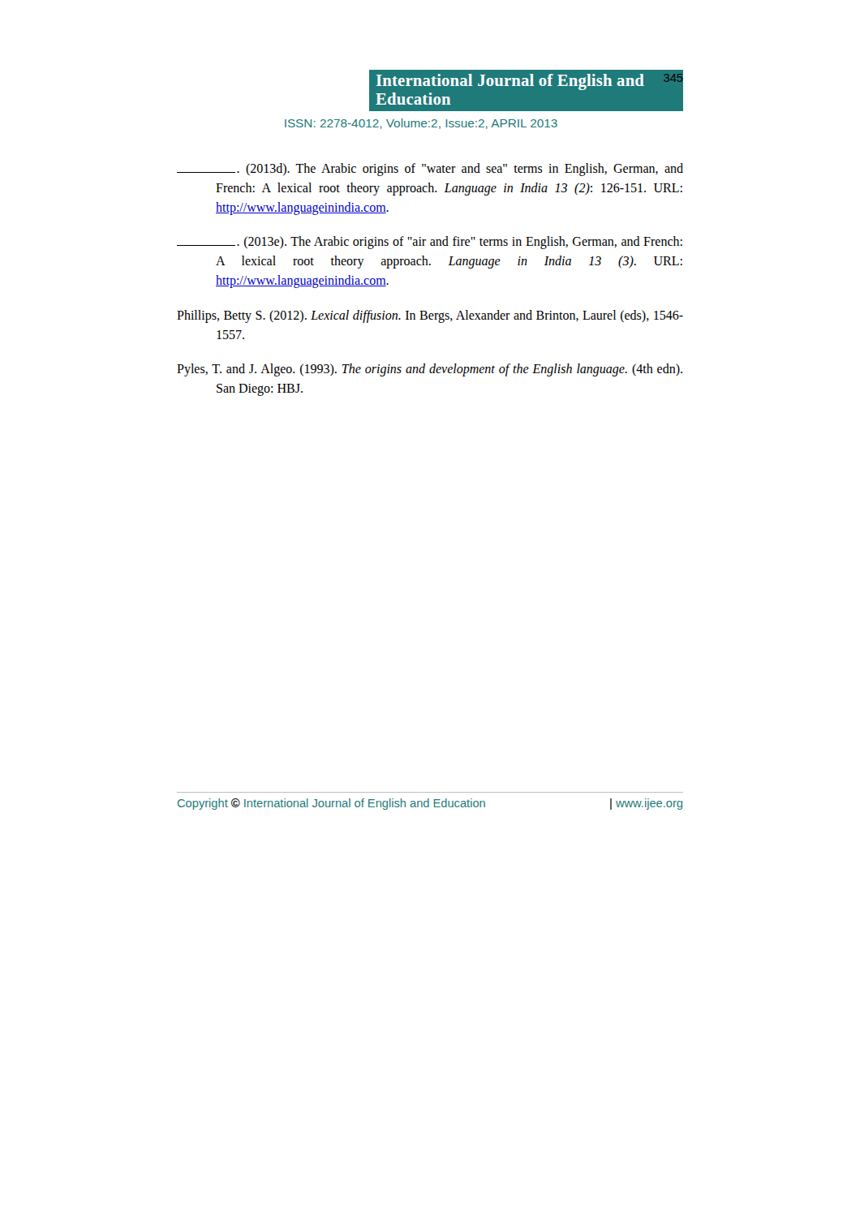345
International Journal of English and Education
ISSN: 2278-4012, Volume:2, Issue:2, APRIL 2013
. (2013d). The Arabic origins of "water and sea" terms in English, German, and French: A lexical root theory approach. Language in India 13 (2): 126-151. URL: http://www.languageinindia.com.
. (2013e). The Arabic origins of "air and fire" terms in English, German, and French: A lexical root theory approach. Language in India 13 (3). URL: http://www.languageinindia.com.
Phillips, Betty S. (2012). Lexical diffusion. In Bergs, Alexander and Brinton, Laurel (eds), 1546-1557.
Pyles, T. and J. Algeo. (1993). The origins and development of the English language. (4th edn). San Diego: HBJ.
Copyright © International Journal of English and Education
| www.ijee.org